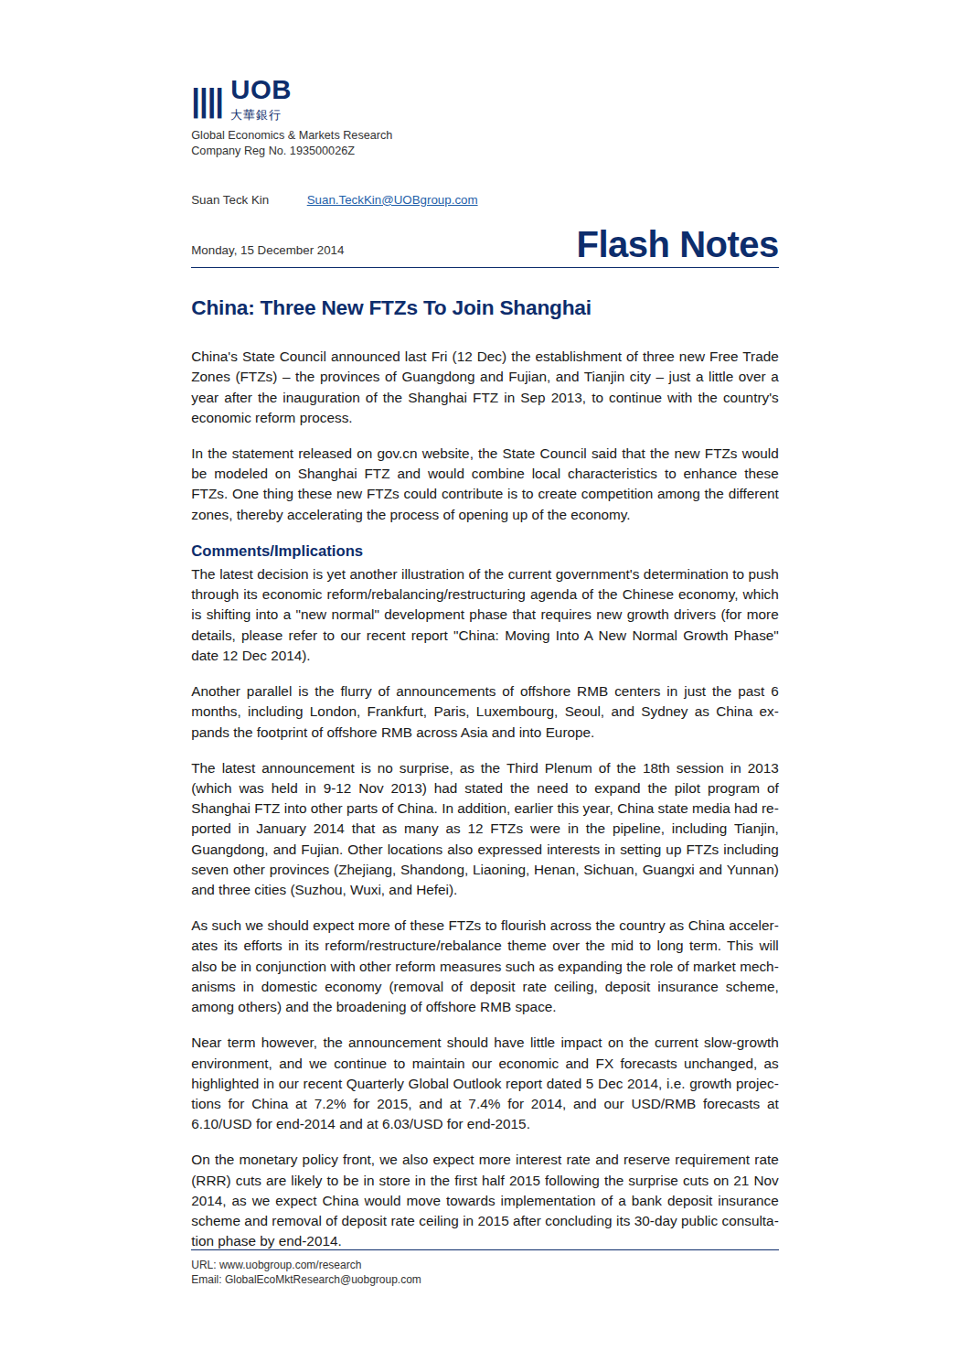|||| UOB
大華銀行
Global Economics & Markets Research
Company Reg No. 193500026Z
Suan Teck Kin Suan.TeckKin@UOBgroup.com
Monday, 15 December 2014
Flash Notes
China: Three New FTZs To Join Shanghai
China's State Council announced last Fri (12 Dec) the establishment of three new Free Trade Zones (FTZs) – the provinces of Guangdong and Fujian, and Tianjin city – just a little over a year after the inauguration of the Shanghai FTZ in Sep 2013, to continue with the country's economic reform process.
In the statement released on gov.cn website, the State Council said that the new FTZs would be modeled on Shanghai FTZ and would combine local characteristics to enhance these FTZs. One thing these new FTZs could contribute is to create competition among the different zones, thereby accelerating the process of opening up of the economy.
Comments/Implications
The latest decision is yet another illustration of the current government's determination to push through its economic reform/rebalancing/restructuring agenda of the Chinese economy, which is shifting into a "new normal" development phase that requires new growth drivers (for more details, please refer to our recent report "China: Moving Into A New Normal Growth Phase" date 12 Dec 2014).
Another parallel is the flurry of announcements of offshore RMB centers in just the past 6 months, including London, Frankfurt, Paris, Luxembourg, Seoul, and Sydney as China expands the footprint of offshore RMB across Asia and into Europe.
The latest announcement is no surprise, as the Third Plenum of the 18th session in 2013 (which was held in 9-12 Nov 2013) had stated the need to expand the pilot program of Shanghai FTZ into other parts of China. In addition, earlier this year, China state media had reported in January 2014 that as many as 12 FTZs were in the pipeline, including Tianjin, Guangdong, and Fujian. Other locations also expressed interests in setting up FTZs including seven other provinces (Zhejiang, Shandong, Liaoning, Henan, Sichuan, Guangxi and Yunnan) and three cities (Suzhou, Wuxi, and Hefei).
As such we should expect more of these FTZs to flourish across the country as China accelerates its efforts in its reform/restructure/rebalance theme over the mid to long term. This will also be in conjunction with other reform measures such as expanding the role of market mechanisms in domestic economy (removal of deposit rate ceiling, deposit insurance scheme, among others) and the broadening of offshore RMB space.
Near term however, the announcement should have little impact on the current slow-growth environment, and we continue to maintain our economic and FX forecasts unchanged, as highlighted in our recent Quarterly Global Outlook report dated 5 Dec 2014, i.e. growth projections for China at 7.2% for 2015, and at 7.4% for 2014, and our USD/RMB forecasts at 6.10/USD for end-2014 and at 6.03/USD for end-2015.
On the monetary policy front, we also expect more interest rate and reserve requirement rate (RRR) cuts are likely to be in store in the first half 2015 following the surprise cuts on 21 Nov 2014, as we expect China would move towards implementation of a bank deposit insurance scheme and removal of deposit rate ceiling in 2015 after concluding its 30-day public consultation phase by end-2014.
URL: www.uobgroup.com/research
Email: GlobalEcoMktResearch@uobgroup.com